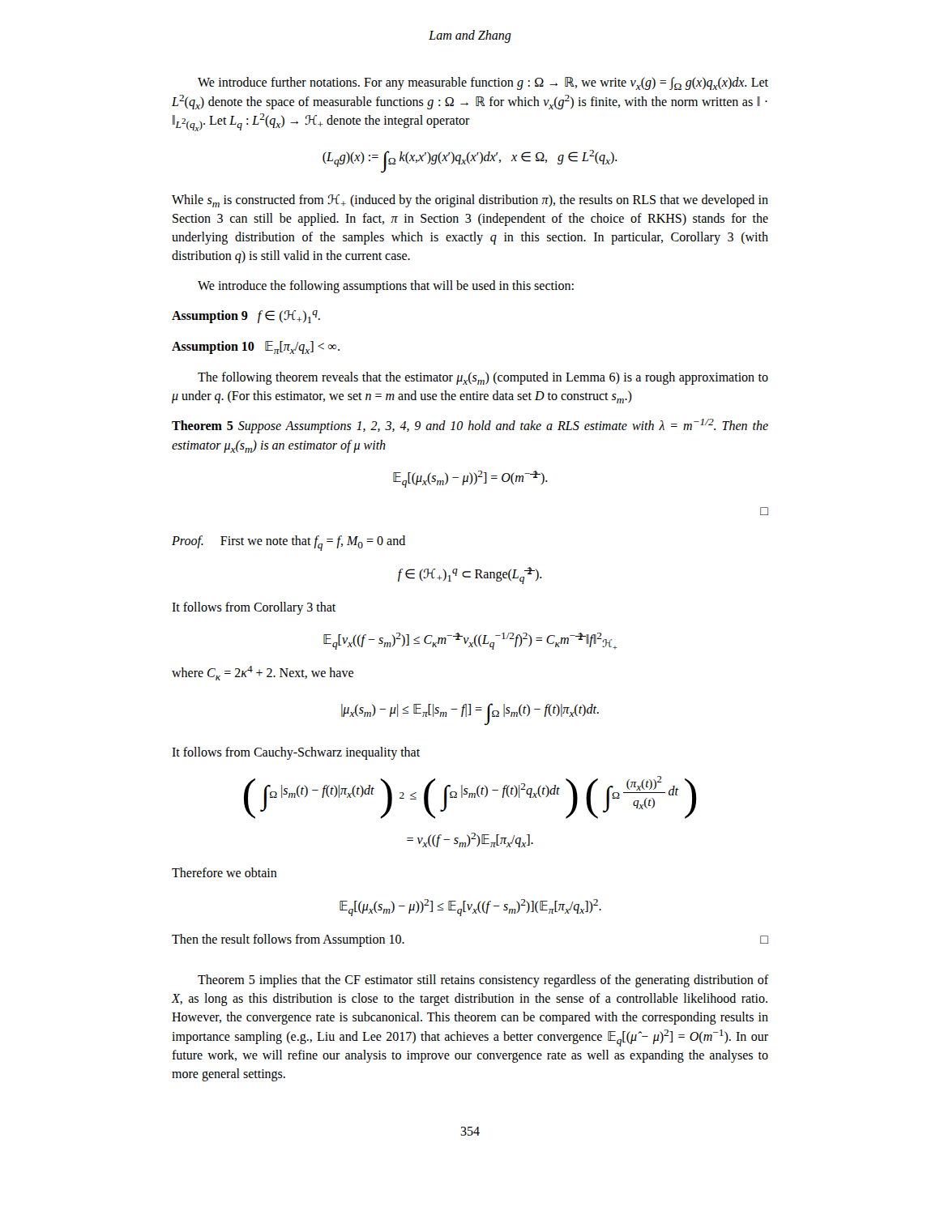Lam and Zhang
We introduce further notations. For any measurable function g : Ω → ℝ, we write νx(g) = ∫Ω g(x)qx(x)dx. Let L2(qx) denote the space of measurable functions g : Ω → ℝ for which νx(g2) is finite, with the norm written as ‖ · ‖L2(qx). Let Lq : L2(qx) → ℋ+ denote the integral operator
(Lqg)(x) := ∫Ω k(x,x′)g(x′)qx(x′)dx′, x ∈ Ω, g ∈ L2(qx).
While sm is constructed from ℋ+ (induced by the original distribution π), the results on RLS that we developed in Section 3 can still be applied. In fact, π in Section 3 (independent of the choice of RKHS) stands for the underlying distribution of the samples which is exactly q in this section. In particular, Corollary 3 (with distribution q) is still valid in the current case.
We introduce the following assumptions that will be used in this section:
Assumption 9 f ∈ (ℋ+)1q.
Assumption 10 𝔼π[πx/qx] < ∞.
The following theorem reveals that the estimator μx(sm) (computed in Lemma 6) is a rough approximation to μ under q. (For this estimator, we set n = m and use the entire data set D to construct sm.)
Theorem 5 Suppose Assumptions 1, 2, 3, 4, 9 and 10 hold and take a RLS estimate with λ = m−1/2. Then the estimator μx(sm) is an estimator of μ with
𝔼q[(μx(sm) − μ))2] = O(m−12).
□
Proof. First we note that fq = f, M0 = 0 and
f ∈ (ℋ+)1q ⊂ Range(Lq12).
It follows from Corollary 3 that
𝔼q[νx((f − sm)2)] ≤ Cκm−12νx((Lq−1/2f)2) = Cκm−12‖f‖2ℋ+
where Cκ = 2κ4 + 2. Next, we have
|μx(sm) − μ| ≤ 𝔼π[|sm − f|] = ∫Ω |sm(t) − f(t)|πx(t)dt.
It follows from Cauchy-Schwarz inequality that
( ∫Ω |sm(t) − f(t)|πx(t)dt )2 ≤ ( ∫Ω |sm(t) − f(t)|2qx(t)dt ) ( ∫Ω (πx(t))2 qx(t) dt )
= νx((f − sm)2)𝔼π[πx/qx].
Therefore we obtain
𝔼q[(μx(sm) − μ))2] ≤ 𝔼q[νx((f − sm)2)](𝔼π[πx/qx])2.
Then the result follows from Assumption 10. □
Theorem 5 implies that the CF estimator still retains consistency regardless of the generating distribution of X, as long as this distribution is close to the target distribution in the sense of a controllable likelihood ratio. However, the convergence rate is subcanonical. This theorem can be compared with the corresponding results in importance sampling (e.g., Liu and Lee 2017) that achieves a better convergence 𝔼q[(μ̂ − μ)2] = O(m−1). In our future work, we will refine our analysis to improve our convergence rate as well as expanding the analyses to more general settings.
354